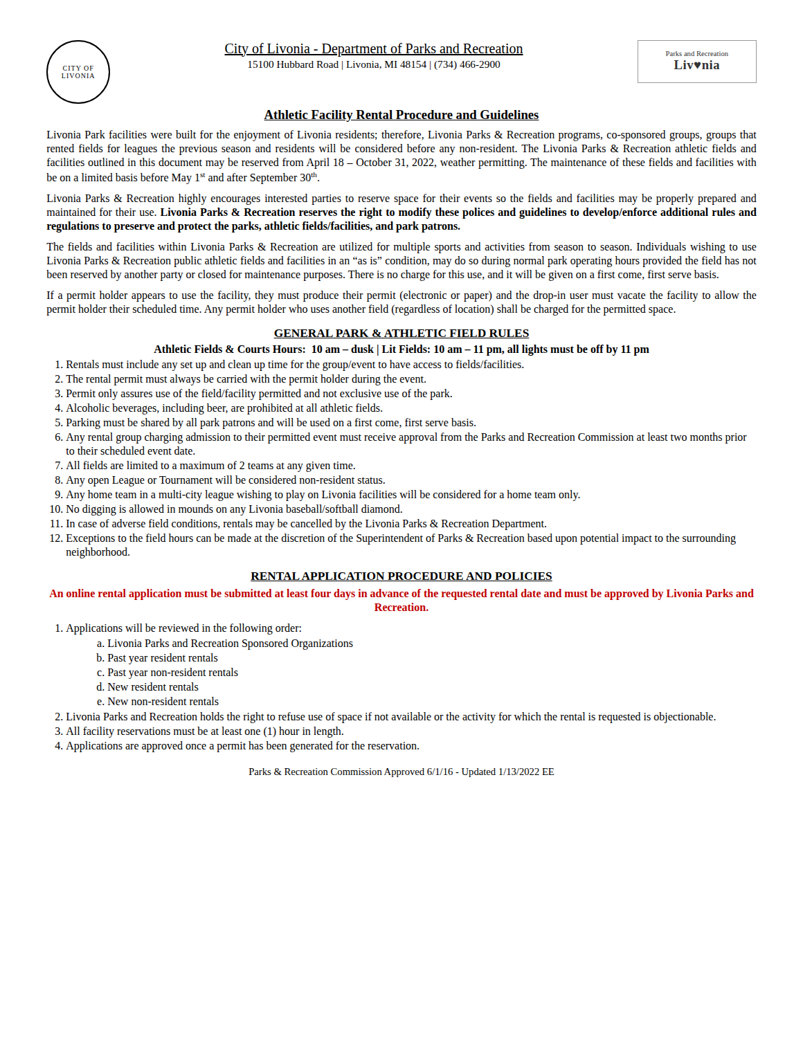CITY OF LIVONIA
City of Livonia - Department of Parks and Recreation
15100 Hubbard Road | Livonia, MI 48154 | (734) 466-2900
Parks and Recreation
Liv♥nia
Athletic Facility Rental Procedure and Guidelines
Livonia Park facilities were built for the enjoyment of Livonia residents; therefore, Livonia Parks & Recreation programs, co-sponsored groups, groups that rented fields for leagues the previous season and residents will be considered before any non-resident. The Livonia Parks & Recreation athletic fields and facilities outlined in this document may be reserved from April 18 – October 31, 2022, weather permitting. The maintenance of these fields and facilities with be on a limited basis before May 1st and after September 30th.
Livonia Parks & Recreation highly encourages interested parties to reserve space for their events so the fields and facilities may be properly prepared and maintained for their use. Livonia Parks & Recreation reserves the right to modify these polices and guidelines to develop/enforce additional rules and regulations to preserve and protect the parks, athletic fields/facilities, and park patrons.
The fields and facilities within Livonia Parks & Recreation are utilized for multiple sports and activities from season to season. Individuals wishing to use Livonia Parks & Recreation public athletic fields and facilities in an “as is” condition, may do so during normal park operating hours provided the field has not been reserved by another party or closed for maintenance purposes. There is no charge for this use, and it will be given on a first come, first serve basis.
If a permit holder appears to use the facility, they must produce their permit (electronic or paper) and the drop-in user must vacate the facility to allow the permit holder their scheduled time. Any permit holder who uses another field (regardless of location) shall be charged for the permitted space.
GENERAL PARK & ATHLETIC FIELD RULES
Athletic Fields & Courts Hours: 10 am – dusk | Lit Fields: 10 am – 11 pm, all lights must be off by 11 pm
Rentals must include any set up and clean up time for the group/event to have access to fields/facilities.
The rental permit must always be carried with the permit holder during the event.
Permit only assures use of the field/facility permitted and not exclusive use of the park.
Alcoholic beverages, including beer, are prohibited at all athletic fields.
Parking must be shared by all park patrons and will be used on a first come, first serve basis.
Any rental group charging admission to their permitted event must receive approval from the Parks and Recreation Commission at least two months prior to their scheduled event date.
All fields are limited to a maximum of 2 teams at any given time.
Any open League or Tournament will be considered non-resident status.
Any home team in a multi-city league wishing to play on Livonia facilities will be considered for a home team only.
No digging is allowed in mounds on any Livonia baseball/softball diamond.
In case of adverse field conditions, rentals may be cancelled by the Livonia Parks & Recreation Department.
Exceptions to the field hours can be made at the discretion of the Superintendent of Parks & Recreation based upon potential impact to the surrounding neighborhood.
RENTAL APPLICATION PROCEDURE AND POLICIES
An online rental application must be submitted at least four days in advance of the requested rental date and must be approved by Livonia Parks and Recreation.
Applications will be reviewed in the following order:
Livonia Parks and Recreation Sponsored Organizations
Past year resident rentals
Past year non-resident rentals
New resident rentals
New non-resident rentals
Livonia Parks and Recreation holds the right to refuse use of space if not available or the activity for which the rental is requested is objectionable.
All facility reservations must be at least one (1) hour in length.
Applications are approved once a permit has been generated for the reservation.
Parks & Recreation Commission Approved 6/1/16 - Updated 1/13/2022 EE